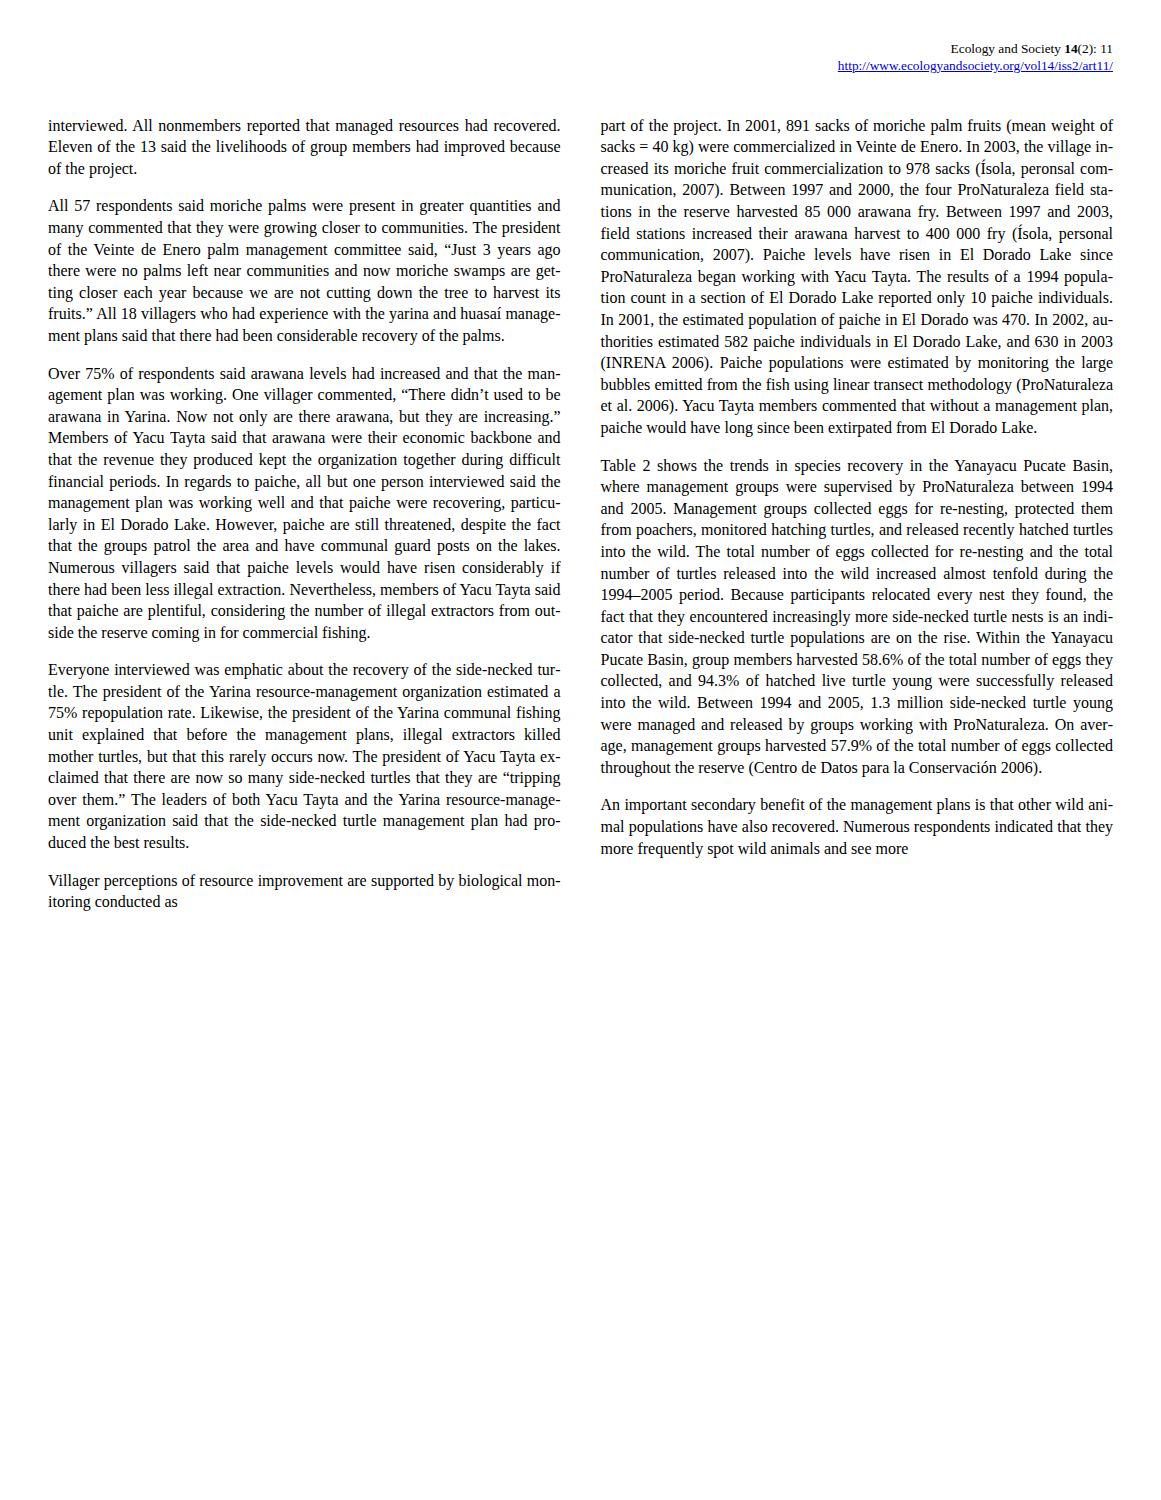Ecology and Society 14(2): 11
http://www.ecologyandsociety.org/vol14/iss2/art11/
interviewed. All nonmembers reported that managed resources had recovered. Eleven of the 13 said the livelihoods of group members had improved because of the project.
All 57 respondents said moriche palms were present in greater quantities and many commented that they were growing closer to communities. The president of the Veinte de Enero palm management committee said, “Just 3 years ago there were no palms left near communities and now moriche swamps are getting closer each year because we are not cutting down the tree to harvest its fruits.” All 18 villagers who had experience with the yarina and huasaí management plans said that there had been considerable recovery of the palms.
Over 75% of respondents said arawana levels had increased and that the management plan was working. One villager commented, “There didn’t used to be arawana in Yarina. Now not only are there arawana, but they are increasing.” Members of Yacu Tayta said that arawana were their economic backbone and that the revenue they produced kept the organization together during difficult financial periods. In regards to paiche, all but one person interviewed said the management plan was working well and that paiche were recovering, particularly in El Dorado Lake. However, paiche are still threatened, despite the fact that the groups patrol the area and have communal guard posts on the lakes. Numerous villagers said that paiche levels would have risen considerably if there had been less illegal extraction. Nevertheless, members of Yacu Tayta said that paiche are plentiful, considering the number of illegal extractors from outside the reserve coming in for commercial fishing.
Everyone interviewed was emphatic about the recovery of the side-necked turtle. The president of the Yarina resource-management organization estimated a 75% repopulation rate. Likewise, the president of the Yarina communal fishing unit explained that before the management plans, illegal extractors killed mother turtles, but that this rarely occurs now. The president of Yacu Tayta exclaimed that there are now so many side-necked turtles that they are “tripping over them.” The leaders of both Yacu Tayta and the Yarina resource-management organization said that the side-necked turtle management plan had produced the best results.
Villager perceptions of resource improvement are supported by biological monitoring conducted as
part of the project. In 2001, 891 sacks of moriche palm fruits (mean weight of sacks = 40 kg) were commercialized in Veinte de Enero. In 2003, the village increased its moriche fruit commercialization to 978 sacks (Ísola, peronsal communication, 2007). Between 1997 and 2000, the four ProNaturaleza field stations in the reserve harvested 85 000 arawana fry. Between 1997 and 2003, field stations increased their arawana harvest to 400 000 fry (Ísola, personal communication, 2007). Paiche levels have risen in El Dorado Lake since ProNaturaleza began working with Yacu Tayta. The results of a 1994 population count in a section of El Dorado Lake reported only 10 paiche individuals. In 2001, the estimated population of paiche in El Dorado was 470. In 2002, authorities estimated 582 paiche individuals in El Dorado Lake, and 630 in 2003 (INRENA 2006). Paiche populations were estimated by monitoring the large bubbles emitted from the fish using linear transect methodology (ProNaturaleza et al. 2006). Yacu Tayta members commented that without a management plan, paiche would have long since been extirpated from El Dorado Lake.
Table 2 shows the trends in species recovery in the Yanayacu Pucate Basin, where management groups were supervised by ProNaturaleza between 1994 and 2005. Management groups collected eggs for re-nesting, protected them from poachers, monitored hatching turtles, and released recently hatched turtles into the wild. The total number of eggs collected for re-nesting and the total number of turtles released into the wild increased almost tenfold during the 1994–2005 period. Because participants relocated every nest they found, the fact that they encountered increasingly more side-necked turtle nests is an indicator that side-necked turtle populations are on the rise. Within the Yanayacu Pucate Basin, group members harvested 58.6% of the total number of eggs they collected, and 94.3% of hatched live turtle young were successfully released into the wild. Between 1994 and 2005, 1.3 million side-necked turtle young were managed and released by groups working with ProNaturaleza. On average, management groups harvested 57.9% of the total number of eggs collected throughout the reserve (Centro de Datos para la Conservación 2006).
An important secondary benefit of the management plans is that other wild animal populations have also recovered. Numerous respondents indicated that they more frequently spot wild animals and see more